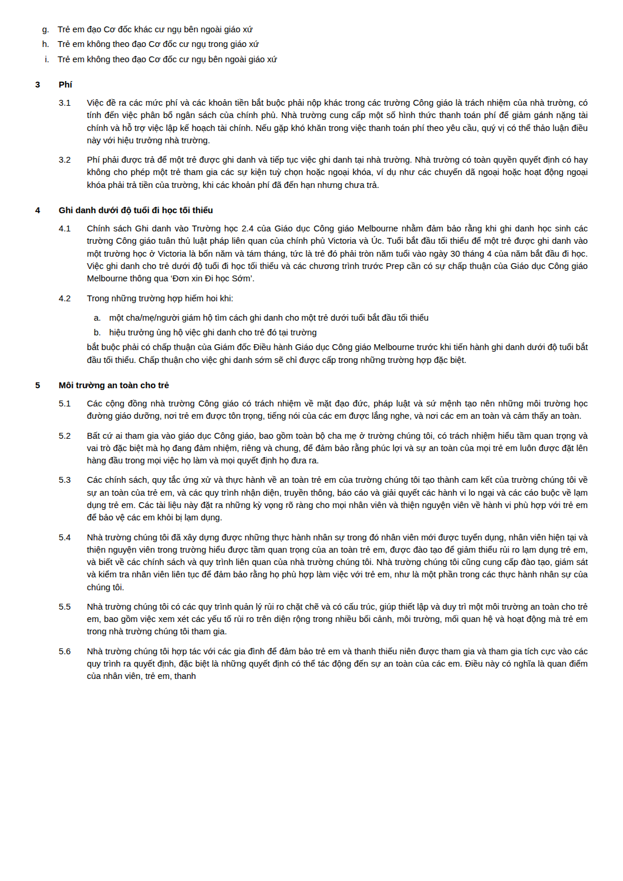Trẻ em đạo Cơ đốc khác cư ngụ bên ngoài giáo xứ
Trẻ em không theo đạo Cơ đốc cư ngụ trong giáo xứ
Trẻ em không theo đạo Cơ đốc cư ngụ bên ngoài giáo xứ
3 Phí
3.1 Việc đề ra các mức phí và các khoản tiền bắt buộc phải nộp khác trong các trường Công giáo là trách nhiệm của nhà trường, có tính đến việc phân bổ ngân sách của chính phủ. Nhà trường cung cấp một số hình thức thanh toán phí để giảm gánh nặng tài chính và hỗ trợ việc lập kế hoạch tài chính. Nếu gặp khó khăn trong việc thanh toán phí theo yêu cầu, quý vị có thể thảo luận điều này với hiệu trưởng nhà trường.
3.2 Phí phải được trả để một trẻ được ghi danh và tiếp tục việc ghi danh tại nhà trường. Nhà trường có toàn quyền quyết định có hay không cho phép một trẻ tham gia các sự kiện tuỳ chọn hoặc ngoại khóa, ví dụ như các chuyến dã ngoại hoặc hoạt động ngoại khóa phải trả tiền của trường, khi các khoản phí đã đến hạn nhưng chưa trả.
4 Ghi danh dưới độ tuổi đi học tối thiểu
4.1 Chính sách Ghi danh vào Trường học 2.4 của Giáo dục Công giáo Melbourne nhằm đảm bảo rằng khi ghi danh học sinh các trường Công giáo tuân thủ luật pháp liên quan của chính phủ Victoria và Úc. Tuổi bắt đầu tối thiểu để một trẻ được ghi danh vào một trường học ở Victoria là bốn năm và tám tháng, tức là trẻ đó phải tròn năm tuổi vào ngày 30 tháng 4 của năm bắt đầu đi học. Việc ghi danh cho trẻ dưới độ tuổi đi học tối thiểu và các chương trình trước Prep cần có sự chấp thuận của Giáo dục Công giáo Melbourne thông qua ‘Đơn xin Đi học Sớm’.
4.2 Trong những trường hợp hiếm hoi khi:
một cha/mẹ/người giám hộ tìm cách ghi danh cho một trẻ dưới tuổi bắt đầu tối thiểu
hiệu trưởng ủng hộ việc ghi danh cho trẻ đó tại trường
bắt buộc phải có chấp thuận của Giám đốc Điều hành Giáo dục Công giáo Melbourne trước khi tiến hành ghi danh dưới độ tuổi bắt đầu tối thiểu. Chấp thuận cho việc ghi danh sớm sẽ chỉ được cấp trong những trường hợp đặc biệt.
5 Môi trường an toàn cho trẻ
5.1 Các cộng đồng nhà trường Công giáo có trách nhiệm về mặt đạo đức, pháp luật và sứ mệnh tạo nên những môi trường học đường giáo dưỡng, nơi trẻ em được tôn trọng, tiếng nói của các em được lắng nghe, và nơi các em an toàn và cảm thấy an toàn.
5.2 Bất cứ ai tham gia vào giáo dục Công giáo, bao gồm toàn bộ cha mẹ ở trường chúng tôi, có trách nhiệm hiểu tầm quan trọng và vai trò đặc biệt mà họ đang đảm nhiệm, riêng và chung, để đảm bảo rằng phúc lợi và sự an toàn của mọi trẻ em luôn được đặt lên hàng đầu trong mọi việc họ làm và mọi quyết định họ đưa ra.
5.3 Các chính sách, quy tắc ứng xử và thực hành về an toàn trẻ em của trường chúng tôi tạo thành cam kết của trường chúng tôi về sự an toàn của trẻ em, và các quy trình nhận diện, truyền thông, báo cáo và giải quyết các hành vi lo ngại và các cáo buộc về lạm dụng trẻ em. Các tài liệu này đặt ra những kỳ vọng rõ ràng cho mọi nhân viên và thiện nguyện viên về hành vi phù hợp với trẻ em để bảo vệ các em khỏi bị lạm dụng.
5.4 Nhà trường chúng tôi đã xây dựng được những thực hành nhân sự trong đó nhân viên mới được tuyển dụng, nhân viên hiện tại và thiện nguyện viên trong trường hiểu được tầm quan trọng của an toàn trẻ em, được đào tạo để giảm thiểu rủi ro lạm dụng trẻ em, và biết về các chính sách và quy trình liên quan của nhà trường chúng tôi. Nhà trường chúng tôi cũng cung cấp đào tạo, giám sát và kiểm tra nhân viên liên tục để đảm bảo rằng họ phù hợp làm việc với trẻ em, như là một phần trong các thực hành nhân sự của chúng tôi.
5.5 Nhà trường chúng tôi có các quy trình quản lý rủi ro chặt chẽ và có cấu trúc, giúp thiết lập và duy trì một môi trường an toàn cho trẻ em, bao gồm việc xem xét các yếu tố rủi ro trên diện rộng trong nhiều bối cảnh, môi trường, mối quan hệ và hoạt động mà trẻ em trong nhà trường chúng tôi tham gia.
5.6 Nhà trường chúng tôi hợp tác với các gia đình để đảm bảo trẻ em và thanh thiếu niên được tham gia và tham gia tích cực vào các quy trình ra quyết định, đặc biệt là những quyết định có thể tác động đến sự an toàn của các em. Điều này có nghĩa là quan điểm của nhân viên, trẻ em, thanh